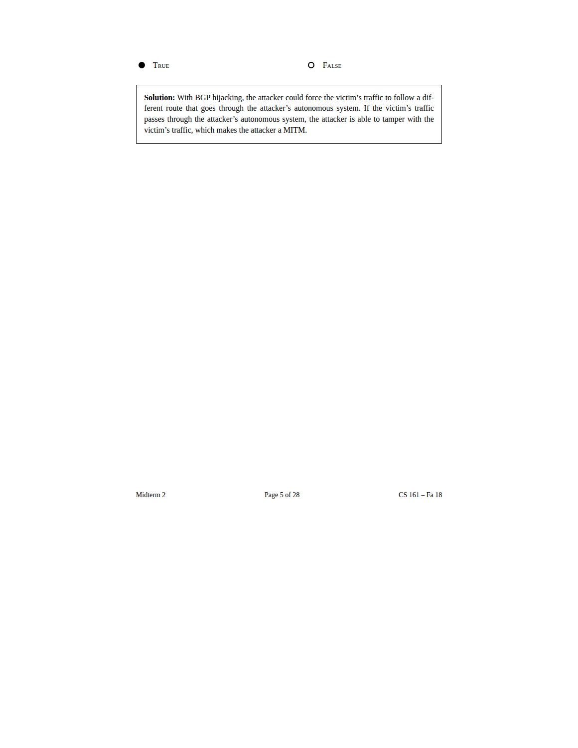True False
Solution: With BGP hijacking, the attacker could force the victim’s traffic to follow a different route that goes through the attacker’s autonomous system. If the victim’s traffic passes through the attacker’s autonomous system, the attacker is able to tamper with the victim’s traffic, which makes the attacker a MITM.
Midterm 2 Page 5 of 28 CS 161 – Fa 18